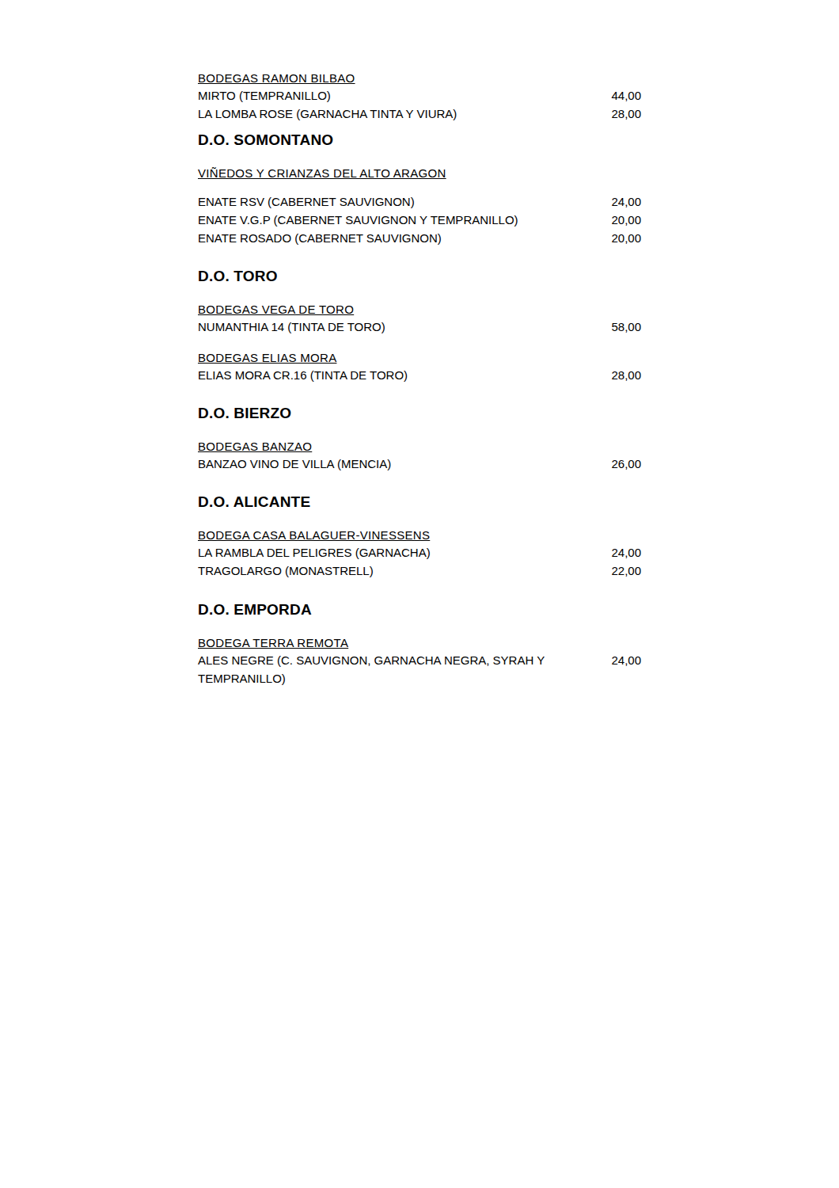BODEGAS RAMON BILBAO
| MIRTO (TEMPRANILLO) | 44,00 |
| LA LOMBA ROSE (GARNACHA TINTA Y VIURA) | 28,00 |
D.O. SOMONTANO
VIÑEDOS Y CRIANZAS DEL ALTO ARAGON
| ENATE RSV (CABERNET SAUVIGNON) | 24,00 |
| ENATE V.G.P (CABERNET SAUVIGNON Y TEMPRANILLO) | 20,00 |
| ENATE ROSADO (CABERNET SAUVIGNON) | 20,00 |
D.O. TORO
BODEGAS VEGA DE TORO
| NUMANTHIA 14 (TINTA DE TORO) | 58,00 |
BODEGAS ELIAS MORA
| ELIAS MORA CR.16 (TINTA DE TORO) | 28,00 |
D.O. BIERZO
BODEGAS BANZAO
| BANZAO VINO DE VILLA (MENCIA) | 26,00 |
D.O. ALICANTE
BODEGA CASA BALAGUER-VINESSENS
| LA RAMBLA DEL PELIGRES (GARNACHA) | 24,00 |
| TRAGOLARGO (MONASTRELL) | 22,00 |
D.O. EMPORDA
BODEGA TERRA REMOTA
| ALES NEGRE (C. SAUVIGNON, GARNACHA NEGRA, SYRAH Y TEMPRANILLO) | 24,00 |